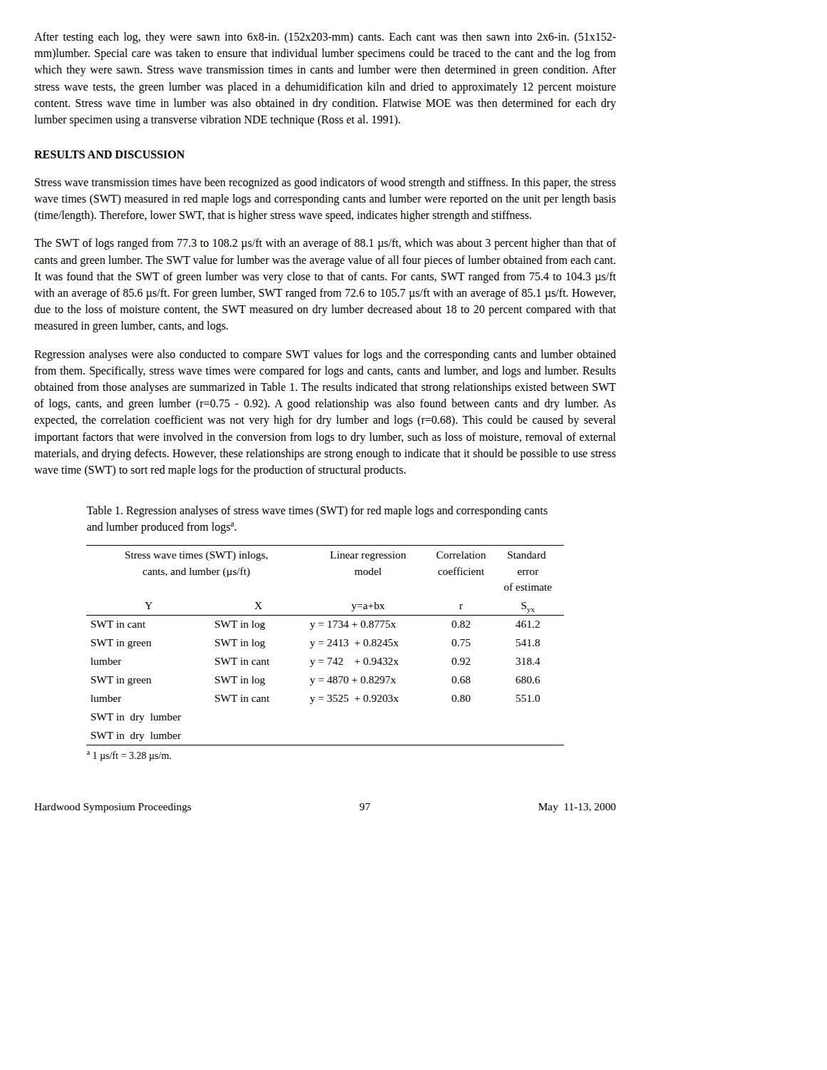After testing each log, they were sawn into 6x8-in. (152x203-mm) cants. Each cant was then sawn into 2x6-in. (51x152-mm)lumber. Special care was taken to ensure that individual lumber specimens could be traced to the cant and the log from which they were sawn. Stress wave transmission times in cants and lumber were then determined in green condition. After stress wave tests, the green lumber was placed in a dehumidification kiln and dried to approximately 12 percent moisture content. Stress wave time in lumber was also obtained in dry condition. Flatwise MOE was then determined for each dry lumber specimen using a transverse vibration NDE technique (Ross et al. 1991).
RESULTS AND DISCUSSION
Stress wave transmission times have been recognized as good indicators of wood strength and stiffness. In this paper, the stress wave times (SWT) measured in red maple logs and corresponding cants and lumber were reported on the unit per length basis (time/length). Therefore, lower SWT, that is higher stress wave speed, indicates higher strength and stiffness.
The SWT of logs ranged from 77.3 to 108.2 µs/ft with an average of 88.1 µs/ft, which was about 3 percent higher than that of cants and green lumber. The SWT value for lumber was the average value of all four pieces of lumber obtained from each cant. It was found that the SWT of green lumber was very close to that of cants. For cants, SWT ranged from 75.4 to 104.3 µs/ft with an average of 85.6 µs/ft. For green lumber, SWT ranged from 72.6 to 105.7 µs/ft with an average of 85.1 µs/ft. However, due to the loss of moisture content, the SWT measured on dry lumber decreased about 18 to 20 percent compared with that measured in green lumber, cants, and logs.
Regression analyses were also conducted to compare SWT values for logs and the corresponding cants and lumber obtained from them. Specifically, stress wave times were compared for logs and cants, cants and lumber, and logs and lumber. Results obtained from those analyses are summarized in Table 1. The results indicated that strong relationships existed between SWT of logs, cants, and green lumber (r=0.75 - 0.92). A good relationship was also found between cants and dry lumber. As expected, the correlation coefficient was not very high for dry lumber and logs (r=0.68). This could be caused by several important factors that were involved in the conversion from logs to dry lumber, such as loss of moisture, removal of external materials, and drying defects. However, these relationships are strong enough to indicate that it should be possible to use stress wave time (SWT) to sort red maple logs for the production of structural products.
Table 1. Regression analyses of stress wave times (SWT) for red maple logs and corresponding cants and lumber produced from logsa.
| Stress wave times (SWT) inlogs, cants, and lumber (µs/ft) | Linear regression model | Correlation coefficient | Standard error of estimate |
| --- | --- | --- | --- |
| Y | X | y=a+bx | r | S yx |
| SWT in cant | SWT in log | y = 1734 + 0.8775x | 0.82 | 461.2 |
| SWT in green | SWT in log | y = 2413 + 0.8245x | 0.75 | 541.8 |
| lumber | SWT in cant | y = 742 + 0.9432x | 0.92 | 318.4 |
| SWT in green | SWT in log | y = 4870 + 0.8297x | 0.68 | 680.6 |
| lumber | SWT in cant | y = 3525 + 0.9203x | 0.80 | 551.0 |
| SWT in dry lumber | | | | |
| SWT in dry lumber | | | | |
a 1 µs/ft = 3.28 µs/m.
Hardwood Symposium Proceedings
97
May 11-13, 2000